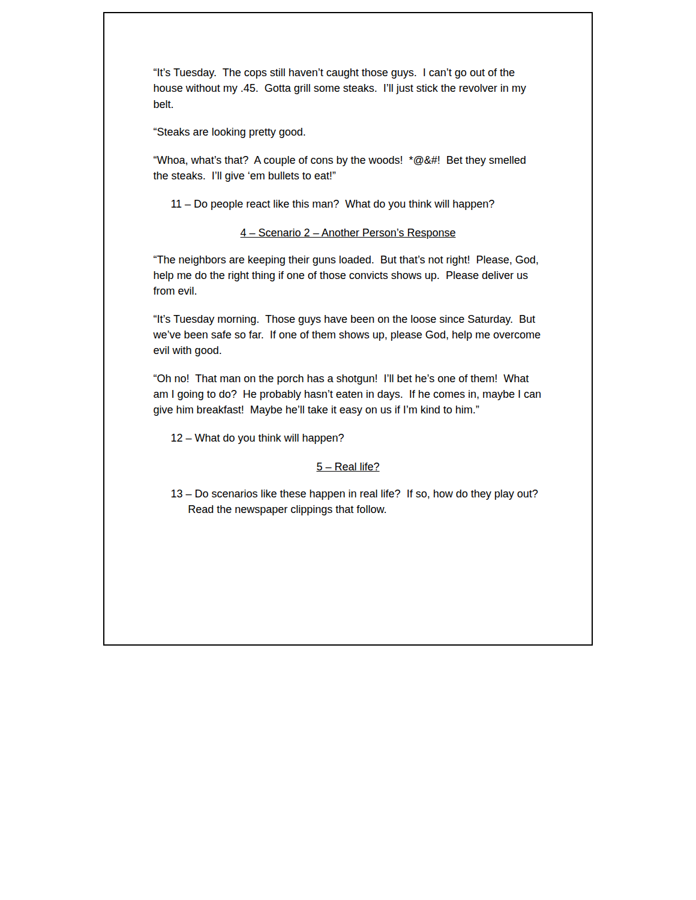“It’s Tuesday. The cops still haven’t caught those guys. I can’t go out of the house without my .45. Gotta grill some steaks. I’ll just stick the revolver in my belt.
“Steaks are looking pretty good.
“Whoa, what’s that? A couple of cons by the woods! *@&#! Bet they smelled the steaks. I’ll give ‘em bullets to eat!”
11 – Do people react like this man? What do you think will happen?
4 – Scenario 2 – Another Person’s Response
“The neighbors are keeping their guns loaded. But that’s not right! Please, God, help me do the right thing if one of those convicts shows up. Please deliver us from evil.
“It’s Tuesday morning. Those guys have been on the loose since Saturday. But we’ve been safe so far. If one of them shows up, please God, help me overcome evil with good.
“Oh no! That man on the porch has a shotgun! I’ll bet he’s one of them! What am I going to do? He probably hasn’t eaten in days. If he comes in, maybe I can give him breakfast! Maybe he’ll take it easy on us if I’m kind to him.”
12 – What do you think will happen?
5 – Real life?
13 – Do scenarios like these happen in real life? If so, how do they play out? Read the newspaper clippings that follow.